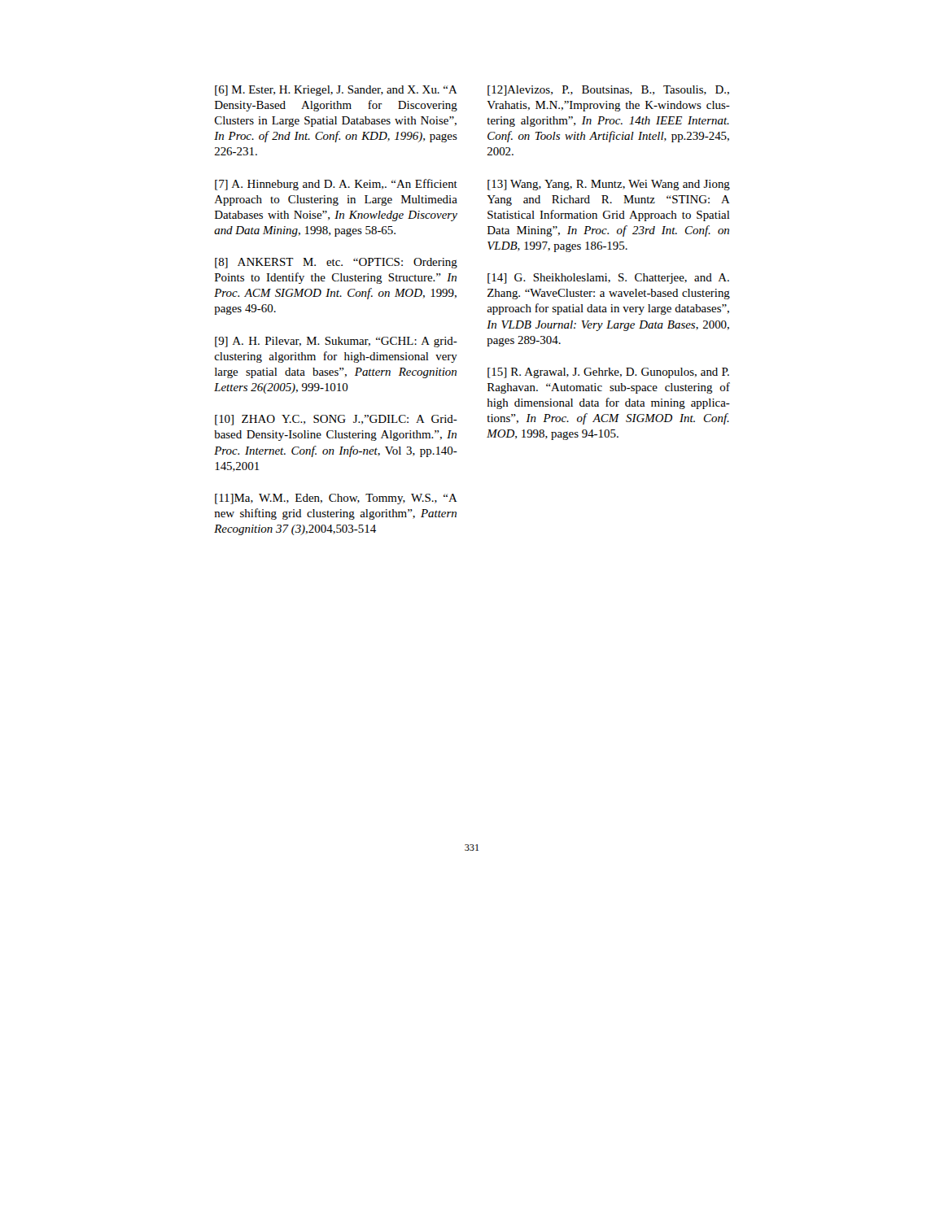[6] M. Ester, H. Kriegel, J. Sander, and X. Xu. “A Density-Based Algorithm for Discovering Clusters in Large Spatial Databases with Noise”, In Proc. of 2nd Int. Conf. on KDD, 1996), pages 226-231.
[7] A. Hinneburg and D. A. Keim,. “An Efficient Approach to Clustering in Large Multimedia Databases with Noise”, In Knowledge Discovery and Data Mining, 1998, pages 58-65.
[8] ANKERST M. etc. “OPTICS: Ordering Points to Identify the Clustering Structure.” In Proc. ACM SIGMOD Int. Conf. on MOD, 1999, pages 49-60.
[9] A. H. Pilevar, M. Sukumar, “GCHL: A grid-clustering algorithm for high-dimensional very large spatial data bases”, Pattern Recognition Letters 26(2005), 999-1010
[10] ZHAO Y.C., SONG J.,”GDILC: A Grid-based Density-Isoline Clustering Algorithm.”, In Proc. Internet. Conf. on Info-net, Vol 3, pp.140-145,2001
[11]Ma, W.M., Eden, Chow, Tommy, W.S., “A new shifting grid clustering algorithm”, Pattern Recognition 37 (3),2004,503-514
[12]Alevizos, P., Boutsinas, B., Tasoulis, D., Vrahatis, M.N.,”Improving the K-windows clustering algorithm”, In Proc. 14th IEEE Internat. Conf. on Tools with Artificial Intell, pp.239-245, 2002.
[13] Wang, Yang, R. Muntz, Wei Wang and Jiong Yang and Richard R. Muntz “STING: A Statistical Information Grid Approach to Spatial Data Mining”, In Proc. of 23rd Int. Conf. on VLDB, 1997, pages 186-195.
[14] G. Sheikholeslami, S. Chatterjee, and A. Zhang. “WaveCluster: a wavelet-based clustering approach for spatial data in very large databases”, In VLDB Journal: Very Large Data Bases, 2000, pages 289-304.
[15] R. Agrawal, J. Gehrke, D. Gunopulos, and P. Raghavan. “Automatic sub-space clustering of high dimensional data for data mining applications”, In Proc. of ACM SIGMOD Int. Conf. MOD, 1998, pages 94-105.
331